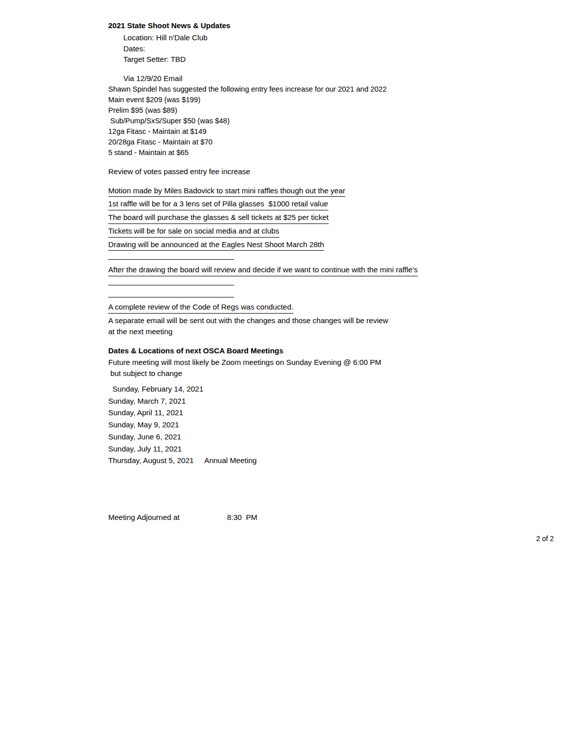2021 State Shoot News & Updates
Location: Hill n'Dale Club
Dates:
Target Setter: TBD
Via 12/9/20 Email
Shawn Spindel has suggested the following entry fees increase for our 2021 and 2022
Main event $209 (was $199)
Prelim $95 (was $89)
Sub/Pump/SxS/Super $50 (was $48)
12ga Fitasc - Maintain at $149
20/28ga Fitasc - Maintain at $70
5 stand - Maintain at $65
Review of votes passed entry fee increase
Motion made by Miles Badovick to start mini raffles though out the year
1st raffle will be for a 3 lens set of Pilla glasses $1000 retail value
The board will purchase the glasses & sell tickets at $25 per ticket
Tickets will be for sale on social media and at clubs
Drawing will be announced at the Eagles Nest Shoot March 28th
After the drawing the board will review and decide if we want to continue with the mini raffle's
A complete review of the Code of Regs was conducted.
A separate email will be sent out with the changes and those changes will be review
at the next meeting
Dates & Locations of next OSCA Board Meetings
Future meeting will most likely be Zoom meetings on Sunday Evening @ 6:00 PM
but subject to change
Sunday, February 14, 2021
Sunday, March 7, 2021
Sunday, April 11, 2021
Sunday, May 9, 2021
Sunday, June 6, 2021
Sunday, July 11, 2021
Thursday, August 5, 2021 Annual Meeting
Meeting Adjourned at 8:30 PM
2 of 2